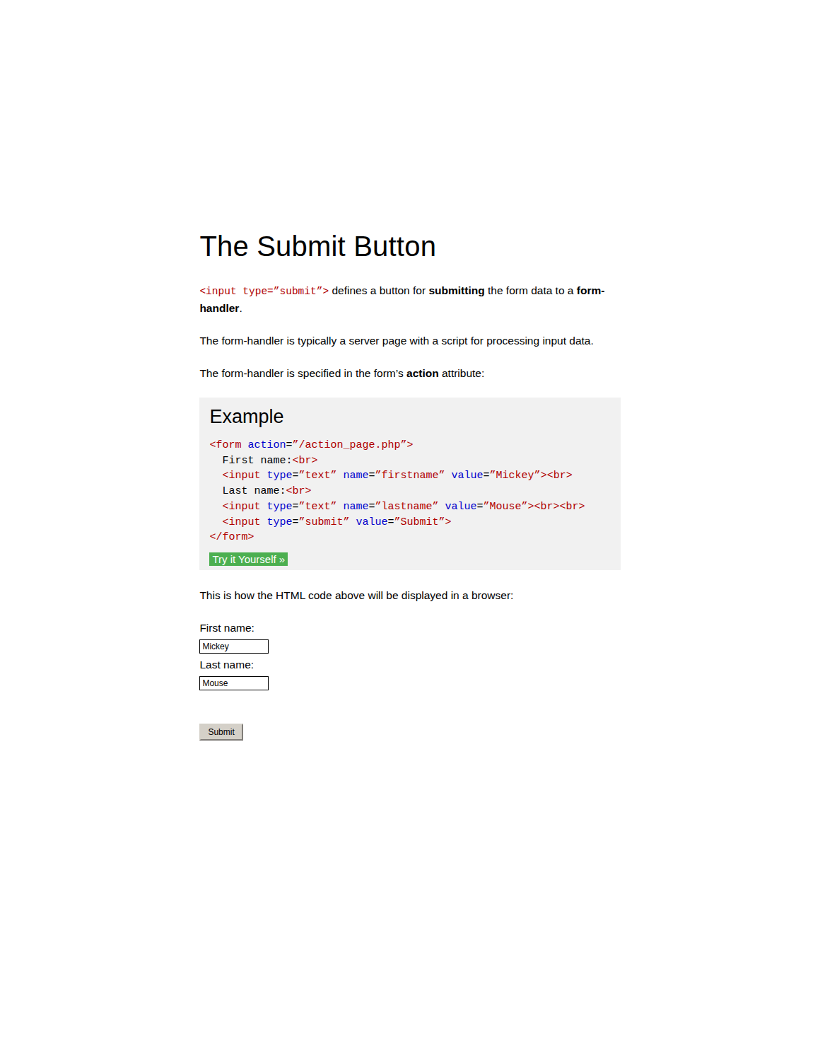The Submit Button
<input type=”submit”> defines a button for submitting the form data to a form-handler.
The form-handler is typically a server page with a script for processing input data.
The form-handler is specified in the form’s action attribute:
Example
<form action=”/action_page.php”>
  First name:<br>
  <input type=”text” name=”firstname” value=”Mickey”><br>
  Last name:<br>
  <input type=”text” name=”lastname” value=”Mouse”><br><br>
  <input type=”submit” value=”Submit”>
</form>
Try it Yourself »
This is how the HTML code above will be displayed in a browser:
First name:
Last name: